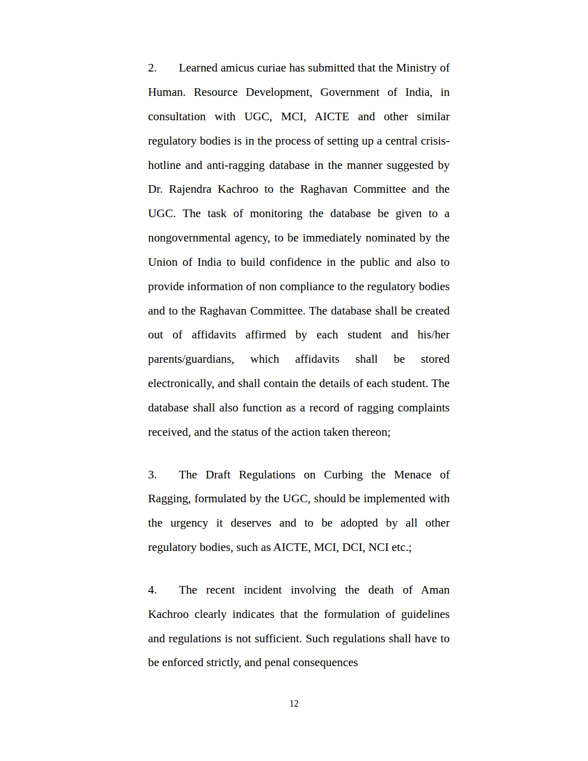2. Learned amicus curiae has submitted that the Ministry of Human. Resource Development, Government of India, in consultation with UGC, MCI, AICTE and other similar regulatory bodies is in the process of setting up a central crisis-hotline and anti-ragging database in the manner suggested by Dr. Rajendra Kachroo to the Raghavan Committee and the UGC. The task of monitoring the database be given to a nongovernmental agency, to be immediately nominated by the Union of India to build confidence in the public and also to provide information of non compliance to the regulatory bodies and to the Raghavan Committee. The database shall be created out of affidavits affirmed by each student and his/her parents/guardians, which affidavits shall be stored electronically, and shall contain the details of each student. The database shall also function as a record of ragging complaints received, and the status of the action taken thereon;
3. The Draft Regulations on Curbing the Menace of Ragging, formulated by the UGC, should be implemented with the urgency it deserves and to be adopted by all other regulatory bodies, such as AICTE, MCI, DCI, NCI etc.;
4. The recent incident involving the death of Aman Kachroo clearly indicates that the formulation of guidelines and regulations is not sufficient. Such regulations shall have to be enforced strictly, and penal consequences
12